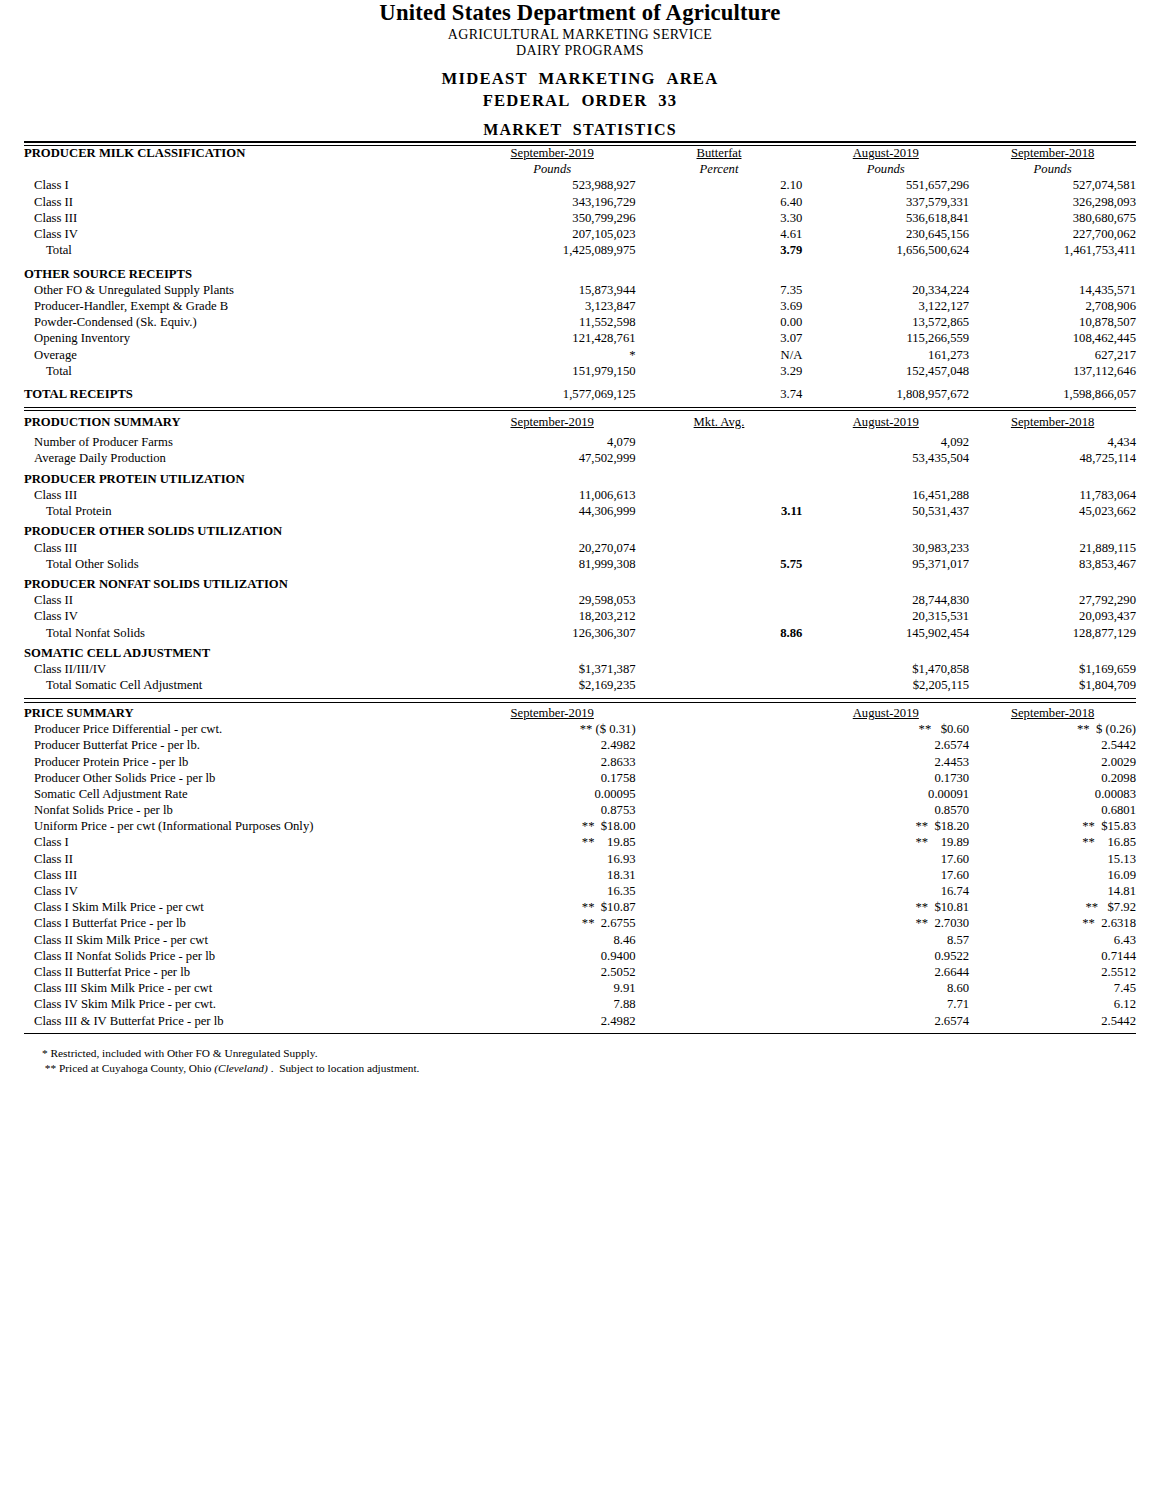United States Department of Agriculture
AGRICULTURAL MARKETING SERVICE
DAIRY PROGRAMS
MIDEAST MARKETING AREA
FEDERAL ORDER 33
MARKET STATISTICS
| PRODUCER MILK CLASSIFICATION | September-2019 | Butterfat | August-2019 | September-2018 |
| | Pounds | Percent | Pounds | Pounds |
| Class I | 523,988,927 | 2.10 | 551,657,296 | 527,074,581 |
| Class II | 343,196,729 | 6.40 | 337,579,331 | 326,298,093 |
| Class III | 350,799,296 | 3.30 | 536,618,841 | 380,680,675 |
| Class IV | 207,105,023 | 4.61 | 230,645,156 | 227,700,062 |
| Total | 1,425,089,975 | 3.79 | 1,656,500,624 | 1,461,753,411 |
| OTHER SOURCE RECEIPTS | | | | |
| Other FO & Unregulated Supply Plants | 15,873,944 | 7.35 | 20,334,224 | 14,435,571 |
| Producer-Handler, Exempt & Grade B | 3,123,847 | 3.69 | 3,122,127 | 2,708,906 |
| Powder-Condensed (Sk. Equiv.) | 11,552,598 | 0.00 | 13,572,865 | 10,878,507 |
| Opening Inventory | 121,428,761 | 3.07 | 115,266,559 | 108,462,445 |
| Overage | * | N/A | 161,273 | 627,217 |
| Total | 151,979,150 | 3.29 | 152,457,048 | 137,112,646 |
| TOTAL RECEIPTS | 1,577,069,125 | 3.74 | 1,808,957,672 | 1,598,866,057 |
| PRODUCTION SUMMARY | September-2019 | Mkt. Avg. | August-2019 | September-2018 |
| Number of Producer Farms | 4,079 | | 4,092 | 4,434 |
| Average Daily Production | 47,502,999 | | 53,435,504 | 48,725,114 |
| PRODUCER PROTEIN UTILIZATION | | | | |
| Class III | 11,006,613 | | 16,451,288 | 11,783,064 |
| Total Protein | 44,306,999 | 3.11 | 50,531,437 | 45,023,662 |
| PRODUCER OTHER SOLIDS UTILIZATION | | | | |
| Class III | 20,270,074 | | 30,983,233 | 21,889,115 |
| Total Other Solids | 81,999,308 | 5.75 | 95,371,017 | 83,853,467 |
| PRODUCER NONFAT SOLIDS UTILIZATION | | | | |
| Class II | 29,598,053 | | 28,744,830 | 27,792,290 |
| Class IV | 18,203,212 | | 20,315,531 | 20,093,437 |
| Total Nonfat Solids | 126,306,307 | 8.86 | 145,902,454 | 128,877,129 |
| SOMATIC CELL ADJUSTMENT | | | | |
| Class II/III/IV | $1,371,387 | | $1,470,858 | $1,169,659 |
| Total Somatic Cell Adjustment | $2,169,235 | | $2,205,115 | $1,804,709 |
| PRICE SUMMARY | September-2019 | | August-2019 | September-2018 |
| Producer Price Differential - per cwt. | ** ($ 0.31) | | ** $0.60 | ** $ (0.26) |
| Producer Butterfat Price - per lb. | 2.4982 | | 2.6574 | 2.5442 |
| Producer Protein Price - per lb | 2.8633 | | 2.4453 | 2.0029 |
| Producer Other Solids Price - per lb | 0.1758 | | 0.1730 | 0.2098 |
| Somatic Cell Adjustment Rate | 0.00095 | | 0.00091 | 0.00083 |
| Nonfat Solids Price - per lb | 0.8753 | | 0.8570 | 0.6801 |
| Uniform Price - per cwt (Informational Purposes Only) | ** $18.00 | | ** $18.20 | ** $15.83 |
| Class I | ** 19.85 | | ** 19.89 | ** 16.85 |
| Class II | 16.93 | | 17.60 | 15.13 |
| Class III | 18.31 | | 17.60 | 16.09 |
| Class IV | 16.35 | | 16.74 | 14.81 |
| Class I Skim Milk Price - per cwt | ** $10.87 | | ** $10.81 | ** $7.92 |
| Class I Butterfat Price - per lb | ** 2.6755 | | ** 2.7030 | ** 2.6318 |
| Class II Skim Milk Price - per cwt | 8.46 | | 8.57 | 6.43 |
| Class II Nonfat Solids Price - per lb | 0.9400 | | 0.9522 | 0.7144 |
| Class II Butterfat Price - per lb | 2.5052 | | 2.6644 | 2.5512 |
| Class III Skim Milk Price - per cwt | 9.91 | | 8.60 | 7.45 |
| Class IV Skim Milk Price - per cwt. | 7.88 | | 7.71 | 6.12 |
| Class III & IV Butterfat Price - per lb | 2.4982 | | 2.6574 | 2.5442 |
* Restricted, included with Other FO & Unregulated Supply.
** Priced at Cuyahoga County, Ohio (Cleveland) . Subject to location adjustment.